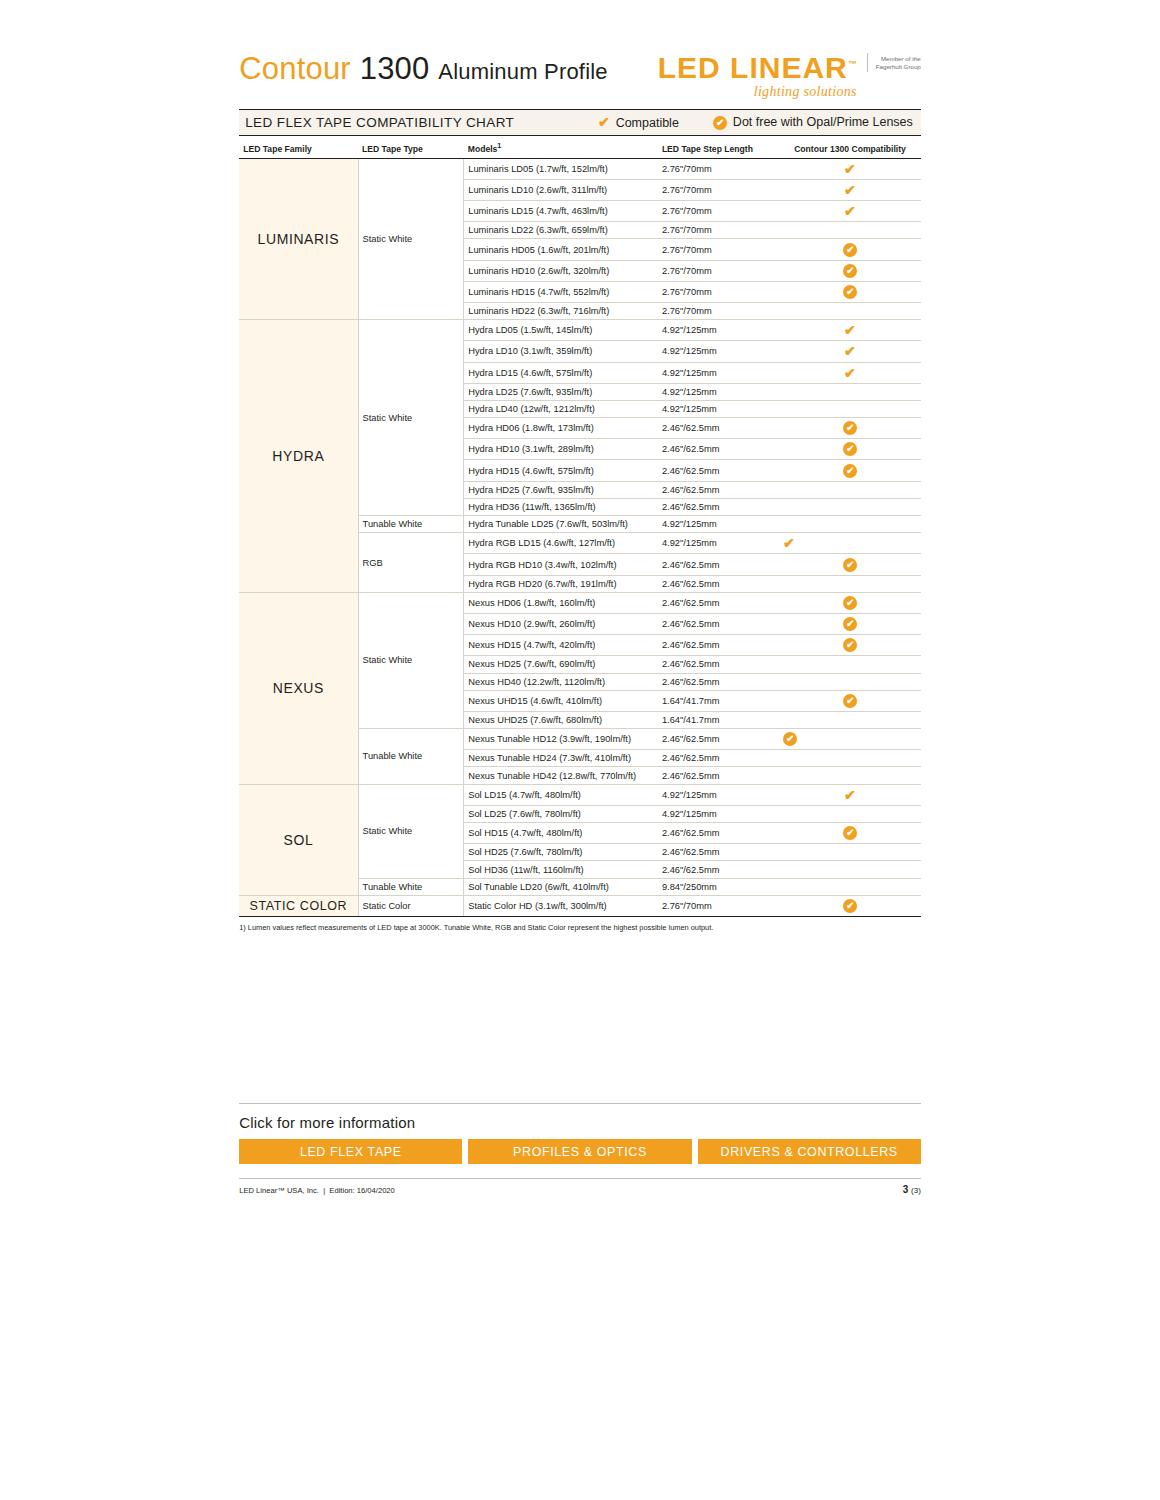Contour 1300 Aluminum Profile
LED LINEAR™
lighting solutions
Member of the
Fagerhult Group
LED FLEX TAPE COMPATIBILITY CHART
✔Compatible
✔Dot free with Opal/Prime Lenses
| LED Tape Family | LED Tape Type | Models 1 | LED Tape Step Length | Contour 1300 Compatibility |
| --- | --- | --- | --- | --- |
| LUMINARIS | Static White | Luminaris LD05 (1.7w/ft, 152lm/ft) | 2.76"/70mm | ✔ |
| Luminaris LD10 (2.6w/ft, 311lm/ft) | 2.76"/70mm | ✔ |
| Luminaris LD15 (4.7w/ft, 463lm/ft) | 2.76"/70mm | ✔ |
| Luminaris LD22 (6.3w/ft, 659lm/ft) | 2.76"/70mm | |
| Luminaris HD05 (1.6w/ft, 201lm/ft) | 2.76"/70mm | ✔ |
| Luminaris HD10 (2.6w/ft, 320lm/ft) | 2.76"/70mm | ✔ |
| Luminaris HD15 (4.7w/ft, 552lm/ft) | 2.76"/70mm | ✔ |
| Luminaris HD22 (6.3w/ft, 716lm/ft) | 2.76"/70mm | |
| HYDRA | Static White | Hydra LD05 (1.5w/ft, 145lm/ft) | 4.92"/125mm | ✔ |
| Hydra LD10 (3.1w/ft, 359lm/ft) | 4.92"/125mm | ✔ |
| Hydra LD15 (4.6w/ft, 575lm/ft) | 4.92"/125mm | ✔ |
| Hydra LD25 (7.6w/ft, 935lm/ft) | 4.92"/125mm | |
| Hydra LD40 (12w/ft, 1212lm/ft) | 4.92"/125mm | |
| Hydra HD06 (1.8w/ft, 173lm/ft) | 2.46"/62.5mm | ✔ |
| Hydra HD10 (3.1w/ft, 289lm/ft) | 2.46"/62.5mm | ✔ |
| Hydra HD15 (4.6w/ft, 575lm/ft) | 2.46"/62.5mm | ✔ |
| Hydra HD25 (7.6w/ft, 935lm/ft) | 2.46"/62.5mm | |
| Hydra HD36 (11w/ft, 1365lm/ft) | 2.46"/62.5mm | |
| Tunable White | Hydra Tunable LD25 (7.6w/ft, 503lm/ft) | 4.92"/125mm | |
| RGB | Hydra RGB LD15 (4.6w/ft, 127lm/ft) | 4.92"/125mm | ✔ |
| Hydra RGB HD10 (3.4w/ft, 102lm/ft) | 2.46"/62.5mm | ✔ |
| Hydra RGB HD20 (6.7w/ft, 191lm/ft) | 2.46"/62.5mm | |
| NEXUS | Static White | Nexus HD06 (1.8w/ft, 160lm/ft) | 2.46"/62.5mm | ✔ |
| Nexus HD10 (2.9w/ft, 260lm/ft) | 2.46"/62.5mm | ✔ |
| Nexus HD15 (4.7w/ft, 420lm/ft) | 2.46"/62.5mm | ✔ |
| Nexus HD25 (7.6w/ft, 690lm/ft) | 2.46"/62.5mm | |
| Nexus HD40 (12.2w/ft, 1120lm/ft) | 2.46"/62.5mm | |
| Nexus UHD15 (4.6w/ft, 410lm/ft) | 1.64"/41.7mm | ✔ |
| Nexus UHD25 (7.6w/ft, 680lm/ft) | 1.64"/41.7mm | |
| Tunable White | Nexus Tunable HD12 (3.9w/ft, 190lm/ft) | 2.46"/62.5mm | ✔ |
| Nexus Tunable HD24 (7.3w/ft, 410lm/ft) | 2.46"/62.5mm | |
| Nexus Tunable HD42 (12.8w/ft, 770lm/ft) | 2.46"/62.5mm | |
| SOL | Static White | Sol LD15 (4.7w/ft, 480lm/ft) | 4.92"/125mm | ✔ |
| Sol LD25 (7.6w/ft, 780lm/ft) | 4.92"/125mm | |
| Sol HD15 (4.7w/ft, 480lm/ft) | 2.46"/62.5mm | ✔ |
| Sol HD25 (7.6w/ft, 780lm/ft) | 2.46"/62.5mm | |
| Sol HD36 (11w/ft, 1160lm/ft) | 2.46"/62.5mm | |
| Tunable White | Sol Tunable LD20 (6w/ft, 410lm/ft) | 9.84"/250mm | |
| STATIC COLOR | Static Color | Static Color HD (3.1w/ft, 300lm/ft) | 2.76"/70mm | ✔ |
1) Lumen values reflect measurements of LED tape at 3000K. Tunable White, RGB and Static Color represent the highest possible lumen output.
Click for more information
LED FLEX TAPE PROFILES & OPTICS DRIVERS & CONTROLLERS
LED Linear™ USA, Inc. | Edition: 16/04/2020
3 (3)